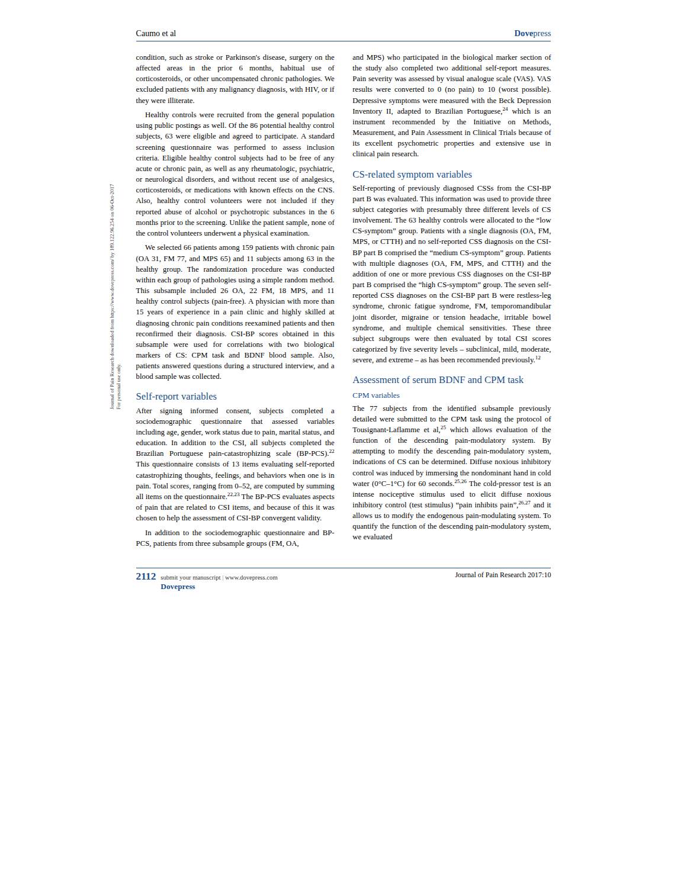Caumo et al
Dove press
Journal of Pain Research downloaded from https://www.dovepress.com/ by 189.122.96.254 on 06-Oct-2017
For personal use only.
condition, such as stroke or Parkinson's disease, surgery on the affected areas in the prior 6 months, habitual use of corticosteroids, or other uncompensated chronic pathologies. We excluded patients with any malignancy diagnosis, with HIV, or if they were illiterate.
Healthy controls were recruited from the general population using public postings as well. Of the 86 potential healthy control subjects, 63 were eligible and agreed to participate. A standard screening questionnaire was performed to assess inclusion criteria. Eligible healthy control subjects had to be free of any acute or chronic pain, as well as any rheumatologic, psychiatric, or neurological disorders, and without recent use of analgesics, corticosteroids, or medications with known effects on the CNS. Also, healthy control volunteers were not included if they reported abuse of alcohol or psychotropic substances in the 6 months prior to the screening. Unlike the patient sample, none of the control volunteers underwent a physical examination.
We selected 66 patients among 159 patients with chronic pain (OA 31, FM 77, and MPS 65) and 11 subjects among 63 in the healthy group. The randomization procedure was conducted within each group of pathologies using a simple random method. This subsample included 26 OA, 22 FM, 18 MPS, and 11 healthy control subjects (pain-free). A physician with more than 15 years of experience in a pain clinic and highly skilled at diagnosing chronic pain conditions reexamined patients and then reconfirmed their diagnosis. CSI-BP scores obtained in this subsample were used for correlations with two biological markers of CS: CPM task and BDNF blood sample. Also, patients answered questions during a structured interview, and a blood sample was collected.
Self-report variables
After signing informed consent, subjects completed a sociodemographic questionnaire that assessed variables including age, gender, work status due to pain, marital status, and education. In addition to the CSI, all subjects completed the Brazilian Portuguese pain-catastrophizing scale (BP-PCS).22 This questionnaire consists of 13 items evaluating self-reported catastrophizing thoughts, feelings, and behaviors when one is in pain. Total scores, ranging from 0–52, are computed by summing all items on the questionnaire.22,23 The BP-PCS evaluates aspects of pain that are related to CSI items, and because of this it was chosen to help the assessment of CSI-BP convergent validity.
In addition to the sociodemographic questionnaire and BP-PCS, patients from three subsample groups (FM, OA,
and MPS) who participated in the biological marker section of the study also completed two additional self-report measures. Pain severity was assessed by visual analogue scale (VAS). VAS results were converted to 0 (no pain) to 10 (worst possible). Depressive symptoms were measured with the Beck Depression Inventory II, adapted to Brazilian Portuguese,24 which is an instrument recommended by the Initiative on Methods, Measurement, and Pain Assessment in Clinical Trials because of its excellent psychometric properties and extensive use in clinical pain research.
CS-related symptom variables
Self-reporting of previously diagnosed CSSs from the CSI-BP part B was evaluated. This information was used to provide three subject categories with presumably three different levels of CS involvement. The 63 healthy controls were allocated to the “low CS-symptom” group. Patients with a single diagnosis (OA, FM, MPS, or CTTH) and no self-reported CSS diagnosis on the CSI-BP part B comprised the “medium CS-symptom” group. Patients with multiple diagnoses (OA, FM, MPS, and CTTH) and the addition of one or more previous CSS diagnoses on the CSI-BP part B comprised the “high CS-symptom” group. The seven self-reported CSS diagnoses on the CSI-BP part B were restless-leg syndrome, chronic fatigue syndrome, FM, temporomandibular joint disorder, migraine or tension headache, irritable bowel syndrome, and multiple chemical sensitivities. These three subject subgroups were then evaluated by total CSI scores categorized by five severity levels – subclinical, mild, moderate, severe, and extreme – as has been recommended previously.12
Assessment of serum BDNF and CPM task
CPM variables
The 77 subjects from the identified subsample previously detailed were submitted to the CPM task using the protocol of Tousignant-Laflamme et al,25 which allows evaluation of the function of the descending pain-modulatory system. By attempting to modify the descending pain-modulatory system, indications of CS can be determined. Diffuse noxious inhibitory control was induced by immersing the nondominant hand in cold water (0°C–1°C) for 60 seconds.25,26 The cold-pressor test is an intense nociceptive stimulus used to elicit diffuse noxious inhibitory control (test stimulus) “pain inhibits pain”,26,27 and it allows us to modify the endogenous pain-modulating system. To quantify the function of the descending pain-modulatory system, we evaluated
2112
submit your manuscript | www.dovepress.com
Dovepress
Journal of Pain Research 2017:10